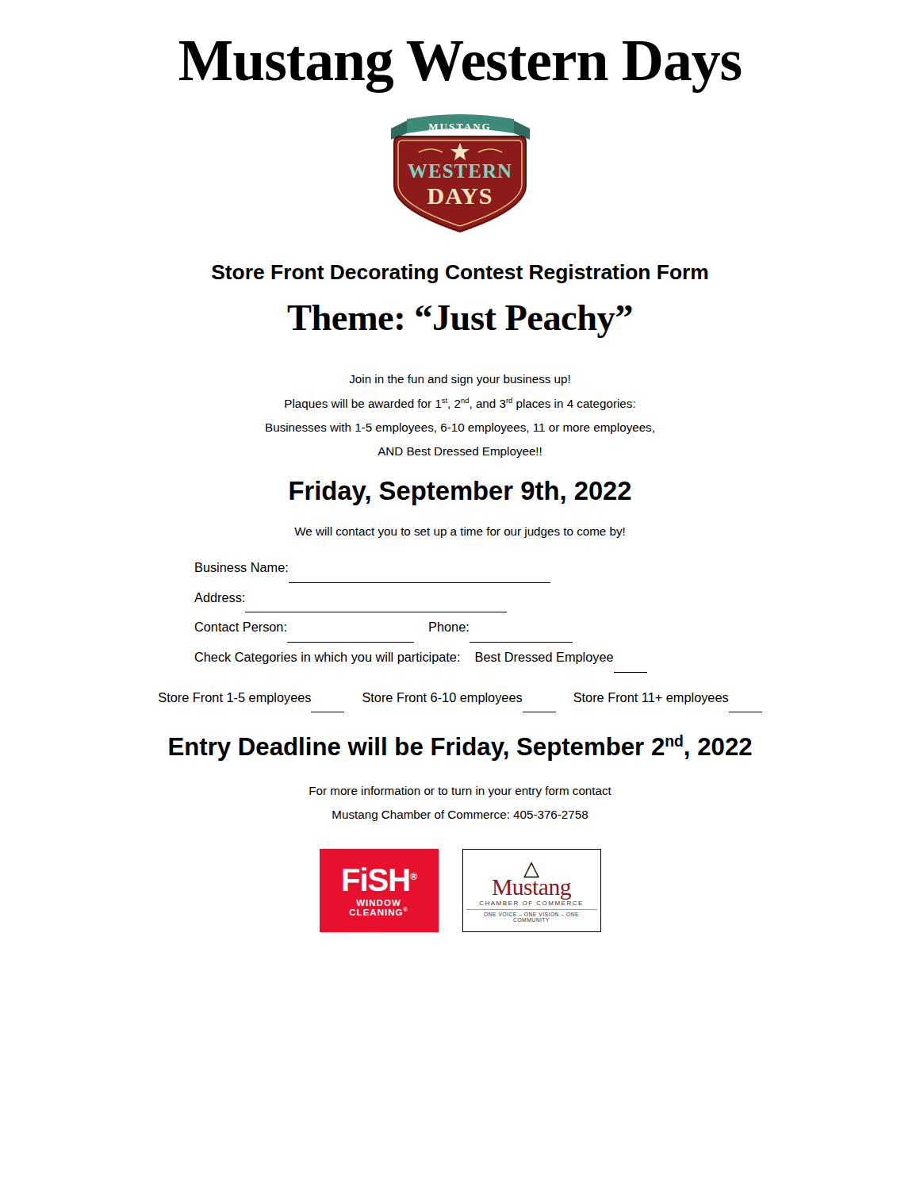Mustang Western Days
MUSTANG WESTERN DAYS
Store Front Decorating Contest Registration Form
Theme: “Just Peachy”
Join in the fun and sign your business up!
Plaques will be awarded for 1st, 2nd, and 3rd places in 4 categories:
Businesses with 1-5 employees, 6-10 employees, 11 or more employees,
AND Best Dressed Employee!!
Friday, September 9th, 2022
We will contact you to set up a time for our judges to come by!
Business Name:
Address:
Contact Person: Phone:
Check Categories in which you will participate: Best Dressed Employee
Store Front 1-5 employees Store Front 6-10 employees Store Front 11+ employees
Entry Deadline will be Friday, September 2nd, 2022
For more information or to turn in your entry form contact
Mustang Chamber of Commerce: 405-376-2758
FiSH®
WINDOW
CLEANING®
△
Mustang
CHAMBER OF COMMERCE
ONE VOICE – ONE VISION – ONE COMMUNITY